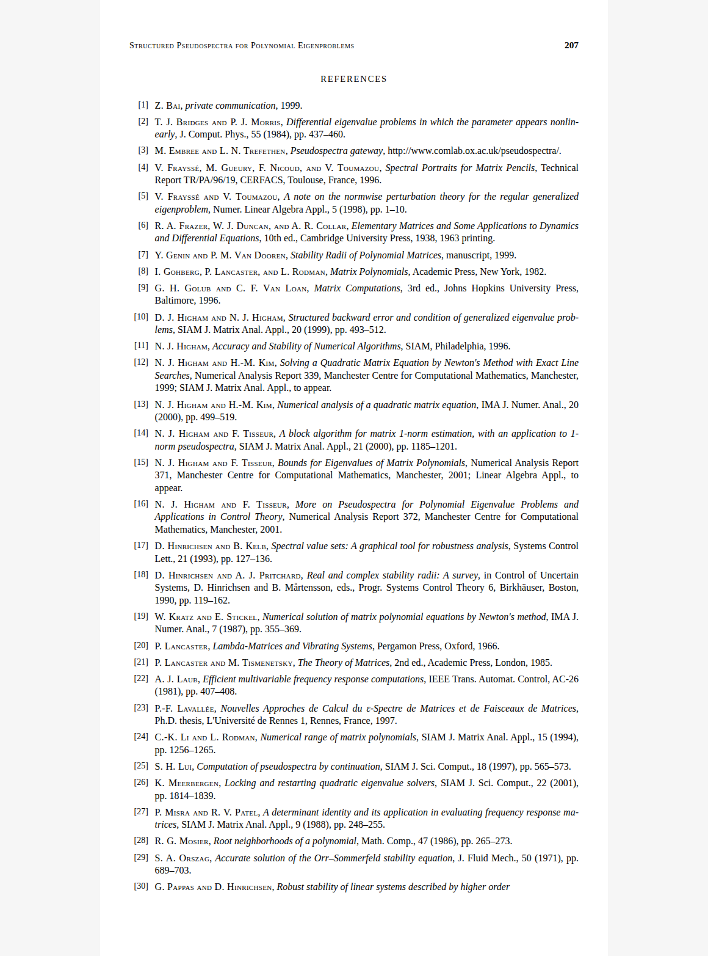Structured Pseudospectra for Polynomial Eigenproblems 207
REFERENCES
Z. Bai, private communication, 1999.
T. J. Bridges and P. J. Morris, Differential eigenvalue problems in which the parameter appears nonlinearly, J. Comput. Phys., 55 (1984), pp. 437–460.
M. Embree and L. N. Trefethen, Pseudospectra gateway, http://www.comlab.ox.ac.uk/pseudospectra/.
V. Frayssé, M. Gueury, F. Nicoud, and V. Toumazou, Spectral Portraits for Matrix Pencils, Technical Report TR/PA/96/19, CERFACS, Toulouse, France, 1996.
V. Frayssé and V. Toumazou, A note on the normwise perturbation theory for the regular generalized eigenproblem, Numer. Linear Algebra Appl., 5 (1998), pp. 1–10.
R. A. Frazer, W. J. Duncan, and A. R. Collar, Elementary Matrices and Some Applications to Dynamics and Differential Equations, 10th ed., Cambridge University Press, 1938, 1963 printing.
Y. Genin and P. M. Van Dooren, Stability Radii of Polynomial Matrices, manuscript, 1999.
I. Gohberg, P. Lancaster, and L. Rodman, Matrix Polynomials, Academic Press, New York, 1982.
G. H. Golub and C. F. Van Loan, Matrix Computations, 3rd ed., Johns Hopkins University Press, Baltimore, 1996.
D. J. Higham and N. J. Higham, Structured backward error and condition of generalized eigenvalue problems, SIAM J. Matrix Anal. Appl., 20 (1999), pp. 493–512.
N. J. Higham, Accuracy and Stability of Numerical Algorithms, SIAM, Philadelphia, 1996.
N. J. Higham and H.-M. Kim, Solving a Quadratic Matrix Equation by Newton's Method with Exact Line Searches, Numerical Analysis Report 339, Manchester Centre for Computational Mathematics, Manchester, 1999; SIAM J. Matrix Anal. Appl., to appear.
N. J. Higham and H.-M. Kim, Numerical analysis of a quadratic matrix equation, IMA J. Numer. Anal., 20 (2000), pp. 499–519.
N. J. Higham and F. Tisseur, A block algorithm for matrix 1-norm estimation, with an application to 1-norm pseudospectra, SIAM J. Matrix Anal. Appl., 21 (2000), pp. 1185–1201.
N. J. Higham and F. Tisseur, Bounds for Eigenvalues of Matrix Polynomials, Numerical Analysis Report 371, Manchester Centre for Computational Mathematics, Manchester, 2001; Linear Algebra Appl., to appear.
N. J. Higham and F. Tisseur, More on Pseudospectra for Polynomial Eigenvalue Problems and Applications in Control Theory, Numerical Analysis Report 372, Manchester Centre for Computational Mathematics, Manchester, 2001.
D. Hinrichsen and B. Kelb, Spectral value sets: A graphical tool for robustness analysis, Systems Control Lett., 21 (1993), pp. 127–136.
D. Hinrichsen and A. J. Pritchard, Real and complex stability radii: A survey, in Control of Uncertain Systems, D. Hinrichsen and B. Mårtensson, eds., Progr. Systems Control Theory 6, Birkhäuser, Boston, 1990, pp. 119–162.
W. Kratz and E. Stickel, Numerical solution of matrix polynomial equations by Newton's method, IMA J. Numer. Anal., 7 (1987), pp. 355–369.
P. Lancaster, Lambda-Matrices and Vibrating Systems, Pergamon Press, Oxford, 1966.
P. Lancaster and M. Tismenetsky, The Theory of Matrices, 2nd ed., Academic Press, London, 1985.
A. J. Laub, Efficient multivariable frequency response computations, IEEE Trans. Automat. Control, AC-26 (1981), pp. 407–408.
P.-F. Lavallée, Nouvelles Approches de Calcul du ε-Spectre de Matrices et de Faisceaux de Matrices, Ph.D. thesis, L'Université de Rennes 1, Rennes, France, 1997.
C.-K. Li and L. Rodman, Numerical range of matrix polynomials, SIAM J. Matrix Anal. Appl., 15 (1994), pp. 1256–1265.
S. H. Lui, Computation of pseudospectra by continuation, SIAM J. Sci. Comput., 18 (1997), pp. 565–573.
K. Meerbergen, Locking and restarting quadratic eigenvalue solvers, SIAM J. Sci. Comput., 22 (2001), pp. 1814–1839.
P. Misra and R. V. Patel, A determinant identity and its application in evaluating frequency response matrices, SIAM J. Matrix Anal. Appl., 9 (1988), pp. 248–255.
R. G. Mosier, Root neighborhoods of a polynomial, Math. Comp., 47 (1986), pp. 265–273.
S. A. Orszag, Accurate solution of the Orr–Sommerfeld stability equation, J. Fluid Mech., 50 (1971), pp. 689–703.
G. Pappas and D. Hinrichsen, Robust stability of linear systems described by higher order